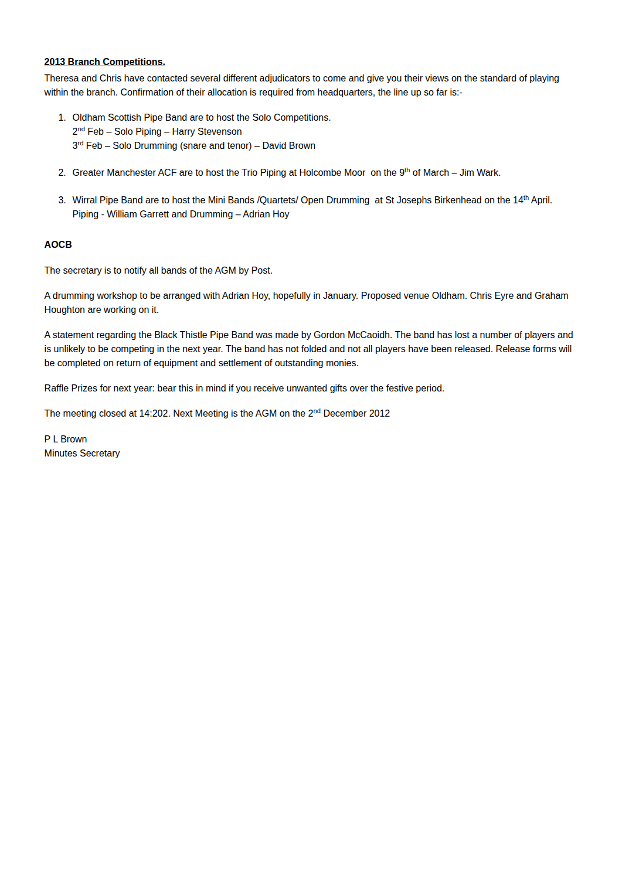2013 Branch Competitions.
Theresa and Chris have contacted several different adjudicators to come and give you their views on the standard of playing within the branch. Confirmation of their allocation is required from headquarters, the line up so far is:-
Oldham Scottish Pipe Band are to host the Solo Competitions.
2nd Feb – Solo Piping – Harry Stevenson
3rd Feb – Solo Drumming (snare and tenor) – David Brown
Greater Manchester ACF are to host the Trio Piping at Holcombe Moor on the 9th of March – Jim Wark.
Wirral Pipe Band are to host the Mini Bands /Quartets/ Open Drumming at St Josephs Birkenhead on the 14th April. Piping - William Garrett and Drumming – Adrian Hoy
AOCB
The secretary is to notify all bands of the AGM by Post.
A drumming workshop to be arranged with Adrian Hoy, hopefully in January. Proposed venue Oldham. Chris Eyre and Graham Houghton are working on it.
A statement regarding the Black Thistle Pipe Band was made by Gordon McCaoidh. The band has lost a number of players and is unlikely to be competing in the next year. The band has not folded and not all players have been released. Release forms will be completed on return of equipment and settlement of outstanding monies.
Raffle Prizes for next year: bear this in mind if you receive unwanted gifts over the festive period.
The meeting closed at 14:202. Next Meeting is the AGM on the 2nd December 2012
P L Brown
Minutes Secretary